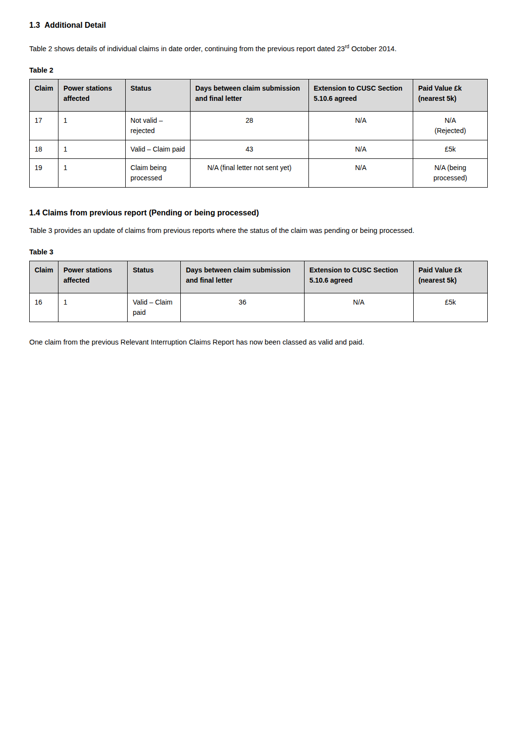1.3 Additional Detail
Table 2 shows details of individual claims in date order, continuing from the previous report dated 23rd October 2014.
Table 2
| Claim | Power stations affected | Status | Days between claim submission and final letter | Extension to CUSC Section 5.10.6 agreed | Paid Value £k (nearest 5k) |
| --- | --- | --- | --- | --- | --- |
| 17 | 1 | Not valid – rejected | 28 | N/A | N/A (Rejected) |
| 18 | 1 | Valid – Claim paid | 43 | N/A | £5k |
| 19 | 1 | Claim being processed | N/A (final letter not sent yet) | N/A | N/A (being processed) |
1.4 Claims from previous report (Pending or being processed)
Table 3 provides an update of claims from previous reports where the status of the claim was pending or being processed.
Table 3
| Claim | Power stations affected | Status | Days between claim submission and final letter | Extension to CUSC Section 5.10.6 agreed | Paid Value £k (nearest 5k) |
| --- | --- | --- | --- | --- | --- |
| 16 | 1 | Valid – Claim paid | 36 | N/A | £5k |
One claim from the previous Relevant Interruption Claims Report has now been classed as valid and paid.